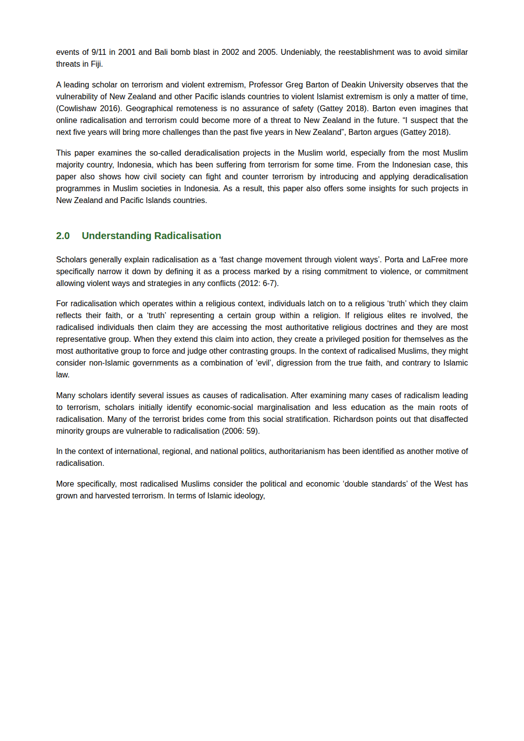events of 9/11 in 2001 and Bali bomb blast in 2002 and 2005. Undeniably, the reestablishment was to avoid similar threats in Fiji.
A leading scholar on terrorism and violent extremism, Professor Greg Barton of Deakin University observes that the vulnerability of New Zealand and other Pacific islands countries to violent Islamist extremism is only a matter of time, (Cowlishaw 2016). Geographical remoteness is no assurance of safety (Gattey 2018). Barton even imagines that online radicalisation and terrorism could become more of a threat to New Zealand in the future. “I suspect that the next five years will bring more challenges than the past five years in New Zealand”, Barton argues (Gattey 2018).
This paper examines the so-called deradicalisation projects in the Muslim world, especially from the most Muslim majority country, Indonesia, which has been suffering from terrorism for some time. From the Indonesian case, this paper also shows how civil society can fight and counter terrorism by introducing and applying deradicalisation programmes in Muslim societies in Indonesia. As a result, this paper also offers some insights for such projects in New Zealand and Pacific Islands countries.
2.0 Understanding Radicalisation
Scholars generally explain radicalisation as a ‘fast change movement through violent ways’. Porta and LaFree more specifically narrow it down by defining it as a process marked by a rising commitment to violence, or commitment allowing violent ways and strategies in any conflicts (2012: 6-7).
For radicalisation which operates within a religious context, individuals latch on to a religious ‘truth’ which they claim reflects their faith, or a ‘truth’ representing a certain group within a religion. If religious elites re involved, the radicalised individuals then claim they are accessing the most authoritative religious doctrines and they are most representative group. When they extend this claim into action, they create a privileged position for themselves as the most authoritative group to force and judge other contrasting groups. In the context of radicalised Muslims, they might consider non-Islamic governments as a combination of ‘evil’, digression from the true faith, and contrary to Islamic law.
Many scholars identify several issues as causes of radicalisation. After examining many cases of radicalism leading to terrorism, scholars initially identify economic-social marginalisation and less education as the main roots of radicalisation. Many of the terrorist brides come from this social stratification. Richardson points out that disaffected minority groups are vulnerable to radicalisation (2006: 59).
In the context of international, regional, and national politics, authoritarianism has been identified as another motive of radicalisation.
More specifically, most radicalised Muslims consider the political and economic ‘double standards’ of the West has grown and harvested terrorism. In terms of Islamic ideology,